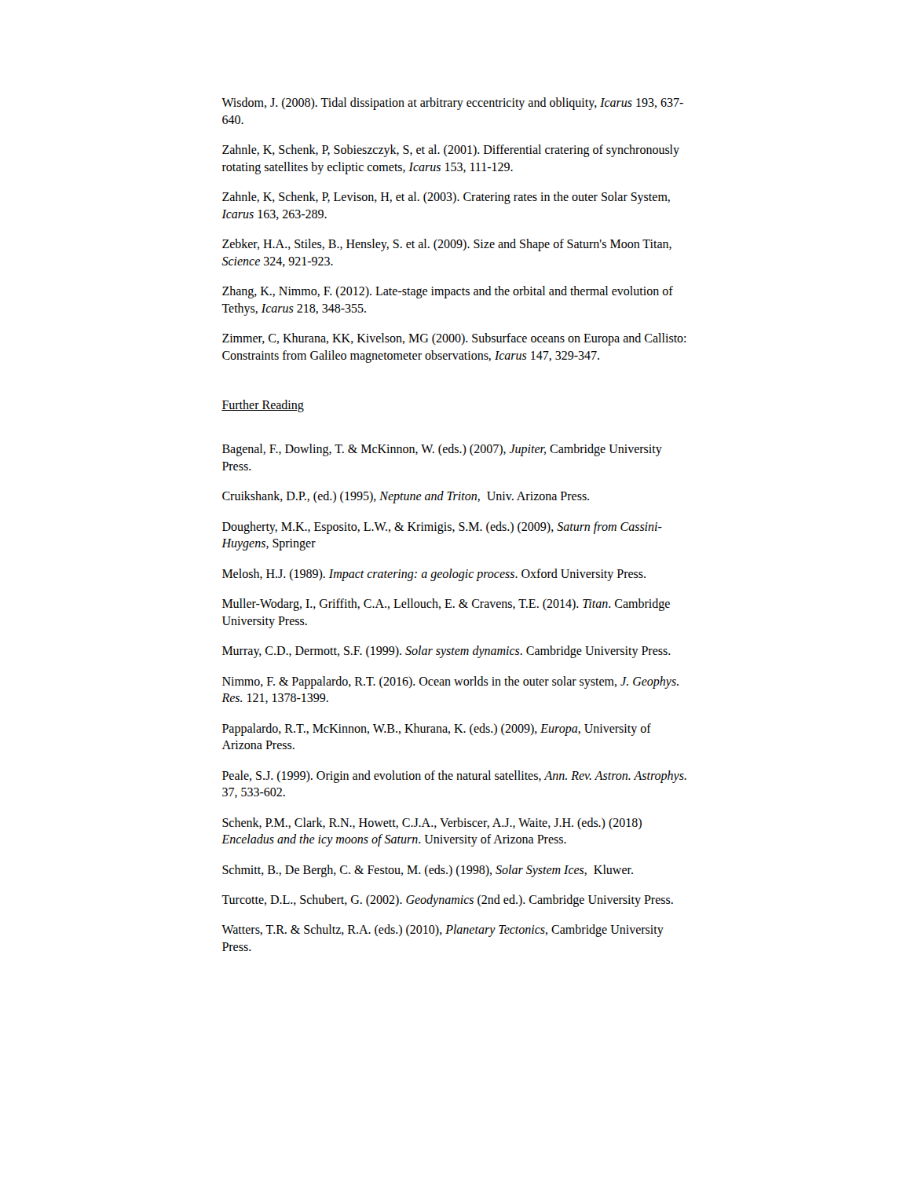Wisdom, J. (2008). Tidal dissipation at arbitrary eccentricity and obliquity, Icarus 193, 637-640.
Zahnle, K, Schenk, P, Sobieszczyk, S, et al. (2001). Differential cratering of synchronously rotating satellites by ecliptic comets, Icarus 153, 111-129.
Zahnle, K, Schenk, P, Levison, H, et al. (2003). Cratering rates in the outer Solar System, Icarus 163, 263-289.
Zebker, H.A., Stiles, B., Hensley, S. et al. (2009). Size and Shape of Saturn's Moon Titan, Science 324, 921-923.
Zhang, K., Nimmo, F. (2012). Late-stage impacts and the orbital and thermal evolution of Tethys, Icarus 218, 348-355.
Zimmer, C, Khurana, KK, Kivelson, MG (2000). Subsurface oceans on Europa and Callisto: Constraints from Galileo magnetometer observations, Icarus 147, 329-347.
Further Reading
Bagenal, F., Dowling, T. & McKinnon, W. (eds.) (2007), Jupiter, Cambridge University Press.
Cruikshank, D.P., (ed.) (1995), Neptune and Triton, Univ. Arizona Press.
Dougherty, M.K., Esposito, L.W., & Krimigis, S.M. (eds.) (2009), Saturn from Cassini-Huygens, Springer
Melosh, H.J. (1989). Impact cratering: a geologic process. Oxford University Press.
Muller-Wodarg, I., Griffith, C.A., Lellouch, E. & Cravens, T.E. (2014). Titan. Cambridge University Press.
Murray, C.D., Dermott, S.F. (1999). Solar system dynamics. Cambridge University Press.
Nimmo, F. & Pappalardo, R.T. (2016). Ocean worlds in the outer solar system, J. Geophys. Res. 121, 1378-1399.
Pappalardo, R.T., McKinnon, W.B., Khurana, K. (eds.) (2009), Europa, University of Arizona Press.
Peale, S.J. (1999). Origin and evolution of the natural satellites, Ann. Rev. Astron. Astrophys. 37, 533-602.
Schenk, P.M., Clark, R.N., Howett, C.J.A., Verbiscer, A.J., Waite, J.H. (eds.) (2018) Enceladus and the icy moons of Saturn. University of Arizona Press.
Schmitt, B., De Bergh, C. & Festou, M. (eds.) (1998), Solar System Ices, Kluwer.
Turcotte, D.L., Schubert, G. (2002). Geodynamics (2nd ed.). Cambridge University Press.
Watters, T.R. & Schultz, R.A. (eds.) (2010), Planetary Tectonics, Cambridge University Press.